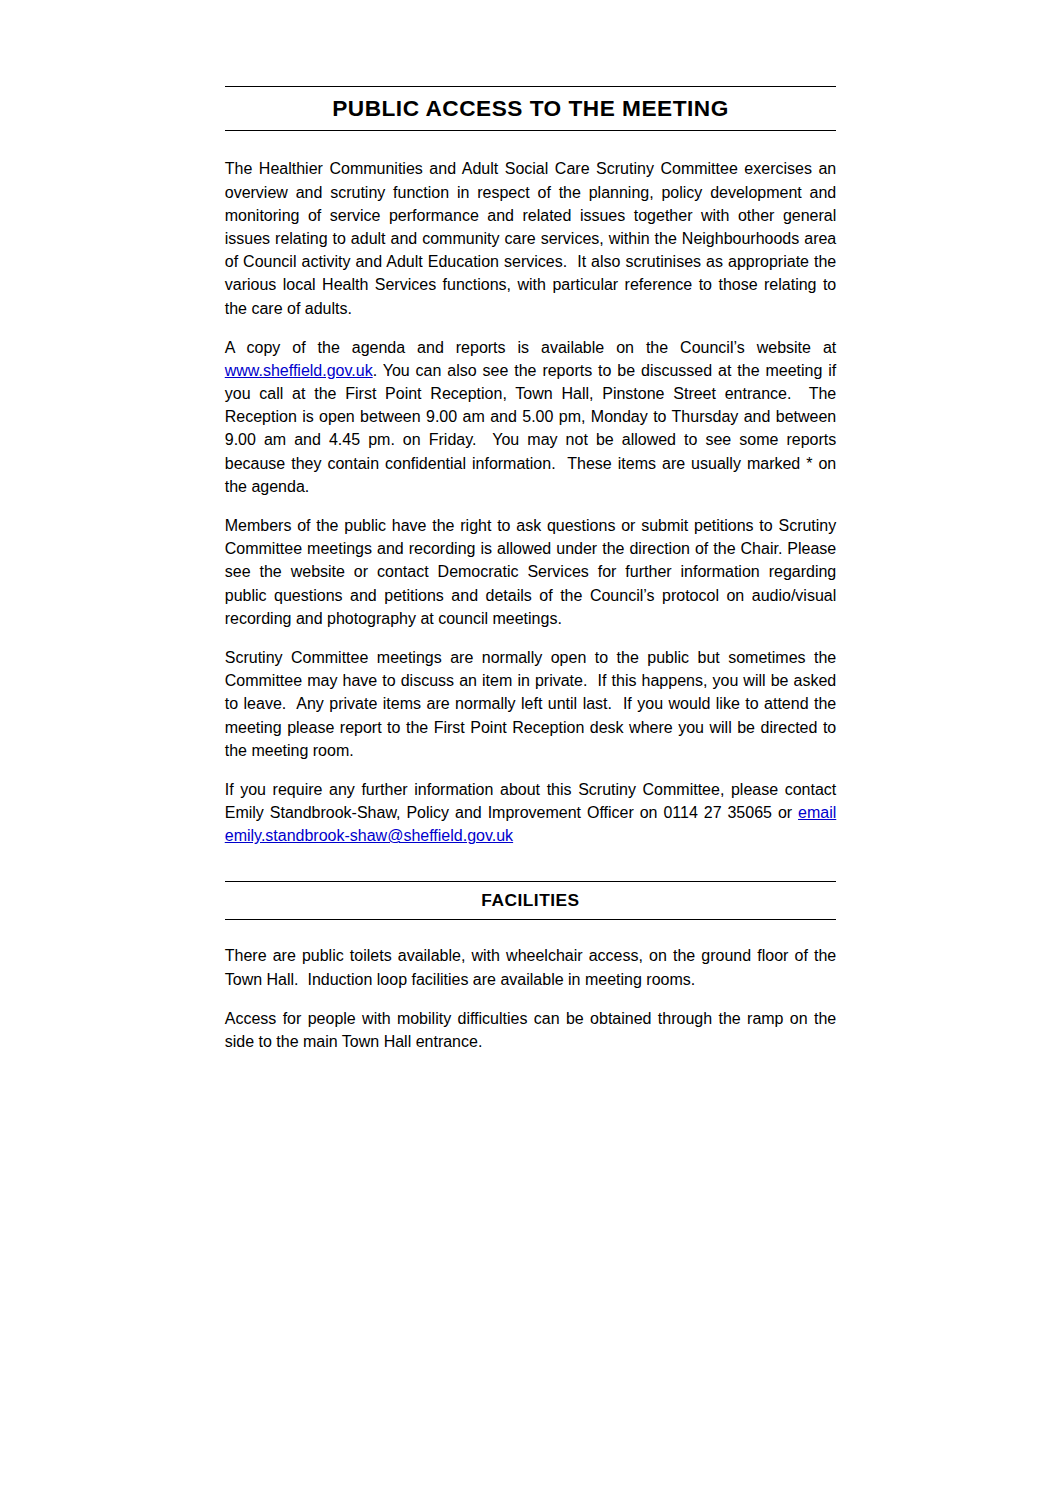PUBLIC ACCESS TO THE MEETING
The Healthier Communities and Adult Social Care Scrutiny Committee exercises an overview and scrutiny function in respect of the planning, policy development and monitoring of service performance and related issues together with other general issues relating to adult and community care services, within the Neighbourhoods area of Council activity and Adult Education services. It also scrutinises as appropriate the various local Health Services functions, with particular reference to those relating to the care of adults.
A copy of the agenda and reports is available on the Council’s website at www.sheffield.gov.uk. You can also see the reports to be discussed at the meeting if you call at the First Point Reception, Town Hall, Pinstone Street entrance. The Reception is open between 9.00 am and 5.00 pm, Monday to Thursday and between 9.00 am and 4.45 pm. on Friday. You may not be allowed to see some reports because they contain confidential information. These items are usually marked * on the agenda.
Members of the public have the right to ask questions or submit petitions to Scrutiny Committee meetings and recording is allowed under the direction of the Chair. Please see the website or contact Democratic Services for further information regarding public questions and petitions and details of the Council’s protocol on audio/visual recording and photography at council meetings.
Scrutiny Committee meetings are normally open to the public but sometimes the Committee may have to discuss an item in private. If this happens, you will be asked to leave. Any private items are normally left until last. If you would like to attend the meeting please report to the First Point Reception desk where you will be directed to the meeting room.
If you require any further information about this Scrutiny Committee, please contact Emily Standbrook-Shaw, Policy and Improvement Officer on 0114 27 35065 or email emily.standbrook-shaw@sheffield.gov.uk
FACILITIES
There are public toilets available, with wheelchair access, on the ground floor of the Town Hall. Induction loop facilities are available in meeting rooms.
Access for people with mobility difficulties can be obtained through the ramp on the side to the main Town Hall entrance.